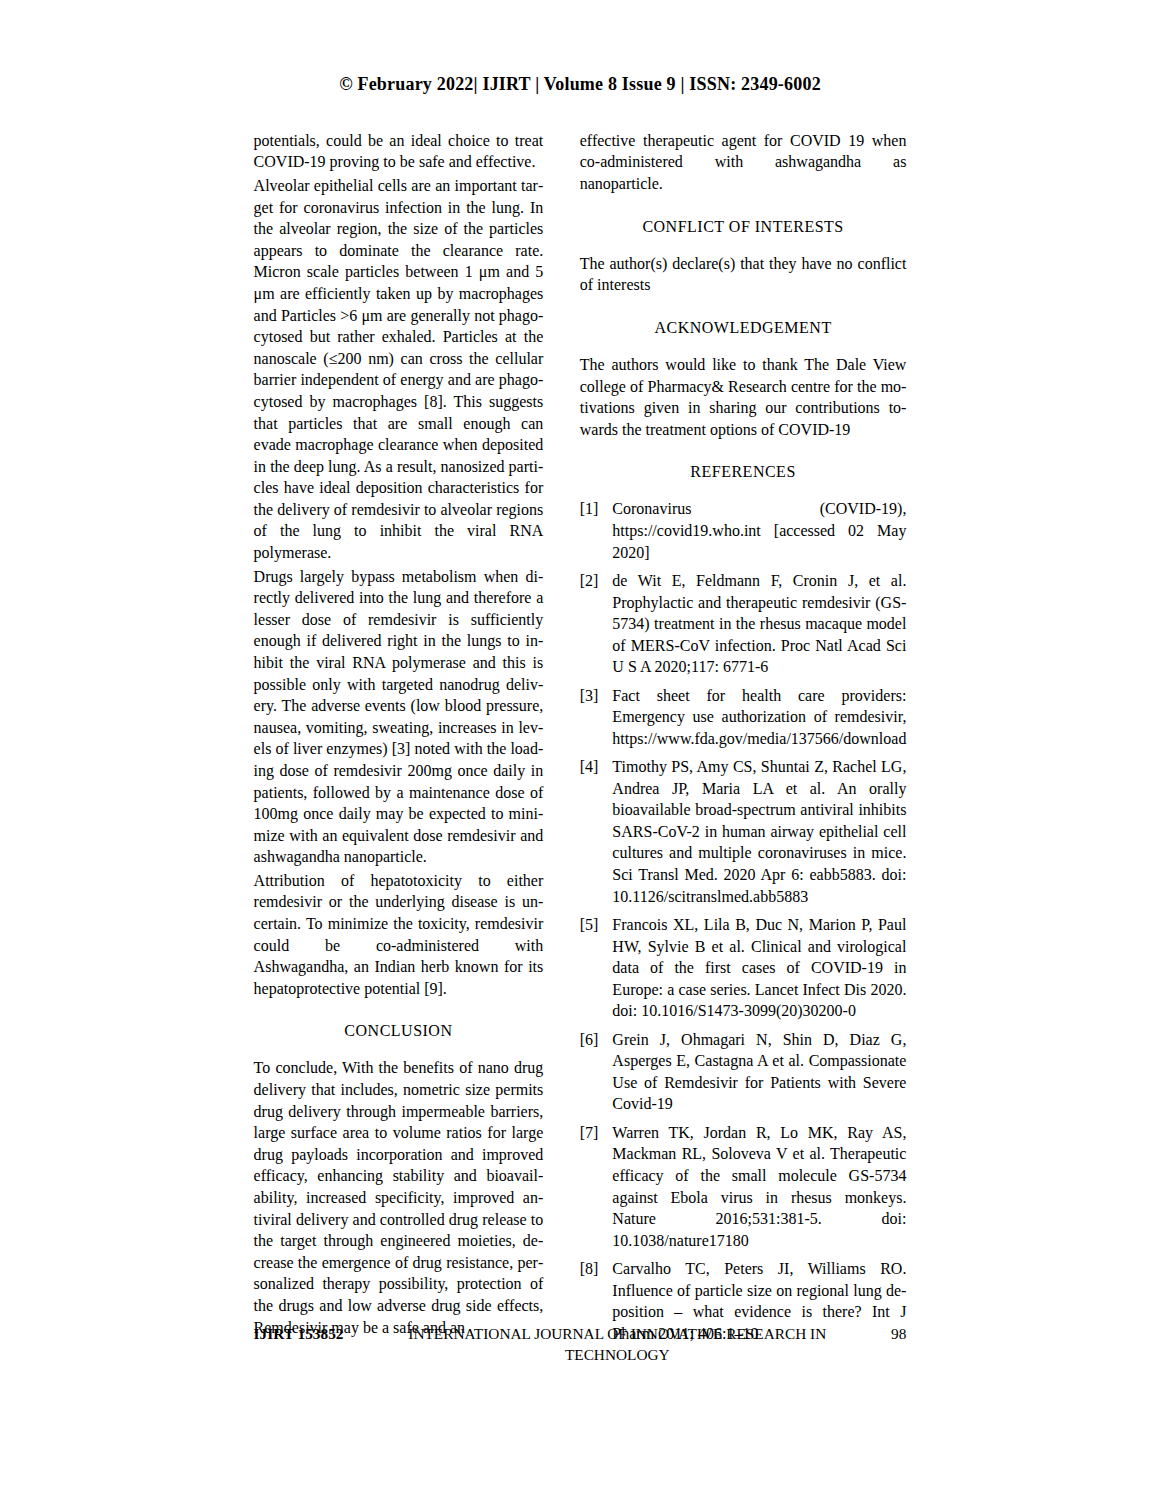© February 2022| IJIRT | Volume 8 Issue 9 | ISSN: 2349-6002
potentials, could be an ideal choice to treat COVID-19 proving to be safe and effective.
Alveolar epithelial cells are an important target for coronavirus infection in the lung. In the alveolar region, the size of the particles appears to dominate the clearance rate. Micron scale particles between 1 μm and 5 μm are efficiently taken up by macrophages and Particles >6 μm are generally not phagocytosed but rather exhaled. Particles at the nanoscale (≤200 nm) can cross the cellular barrier independent of energy and are phagocytosed by macrophages [8]. This suggests that particles that are small enough can evade macrophage clearance when deposited in the deep lung. As a result, nanosized particles have ideal deposition characteristics for the delivery of remdesivir to alveolar regions of the lung to inhibit the viral RNA polymerase.
Drugs largely bypass metabolism when directly delivered into the lung and therefore a lesser dose of remdesivir is sufficiently enough if delivered right in the lungs to inhibit the viral RNA polymerase and this is possible only with targeted nanodrug delivery. The adverse events (low blood pressure, nausea, vomiting, sweating, increases in levels of liver enzymes) [3] noted with the loading dose of remdesivir 200mg once daily in patients, followed by a maintenance dose of 100mg once daily may be expected to minimize with an equivalent dose remdesivir and ashwagandha nanoparticle.
Attribution of hepatotoxicity to either remdesivir or the underlying disease is uncertain. To minimize the toxicity, remdesivir could be co-administered with Ashwagandha, an Indian herb known for its hepatoprotective potential [9].
CONCLUSION
To conclude, With the benefits of nano drug delivery that includes, nometric size permits drug delivery through impermeable barriers, large surface area to volume ratios for large drug payloads incorporation and improved efficacy, enhancing stability and bioavailability, increased specificity, improved antiviral delivery and controlled drug release to the target through engineered moieties, decrease the emergence of drug resistance, personalized therapy possibility, protection of the drugs and low adverse drug side effects, Remdesivir may be a safe and an
effective therapeutic agent for COVID 19 when co-administered with ashwagandha as nanoparticle.
CONFLICT OF INTERESTS
The author(s) declare(s) that they have no conflict of interests
ACKNOWLEDGEMENT
The authors would like to thank The Dale View college of Pharmacy& Research centre for the motivations given in sharing our contributions towards the treatment options of COVID-19
REFERENCES
Coronavirus (COVID-19), https://covid19.who.int [accessed 02 May 2020]
de Wit E, Feldmann F, Cronin J, et al. Prophylactic and therapeutic remdesivir (GS-5734) treatment in the rhesus macaque model of MERS-CoV infection. Proc Natl Acad Sci U S A 2020;117: 6771-6
Fact sheet for health care providers: Emergency use authorization of remdesivir, https://www.fda.gov/media/137566/download
Timothy PS, Amy CS, Shuntai Z, Rachel LG, Andrea JP, Maria LA et al. An orally bioavailable broad-spectrum antiviral inhibits SARS-CoV-2 in human airway epithelial cell cultures and multiple coronaviruses in mice. Sci Transl Med. 2020 Apr 6: eabb5883. doi: 10.1126/scitranslmed.abb5883
Francois XL, Lila B, Duc N, Marion P, Paul HW, Sylvie B et al. Clinical and virological data of the first cases of COVID-19 in Europe: a case series. Lancet Infect Dis 2020. doi: 10.1016/S1473-3099(20)30200-0
Grein J, Ohmagari N, Shin D, Diaz G, Asperges E, Castagna A et al. Compassionate Use of Remdesivir for Patients with Severe Covid-19
Warren TK, Jordan R, Lo MK, Ray AS, Mackman RL, Soloveva V et al. Therapeutic efficacy of the small molecule GS-5734 against Ebola virus in rhesus monkeys. Nature 2016;531:381-5. doi: 10.1038/nature17180
Carvalho TC, Peters JI, Williams RO. Influence of particle size on regional lung deposition – what evidence is there? Int J Pharm 2011; 406:1–10
IJIRT 153852
INTERNATIONAL JOURNAL OF INNOVATIVE RESEARCH IN TECHNOLOGY
98